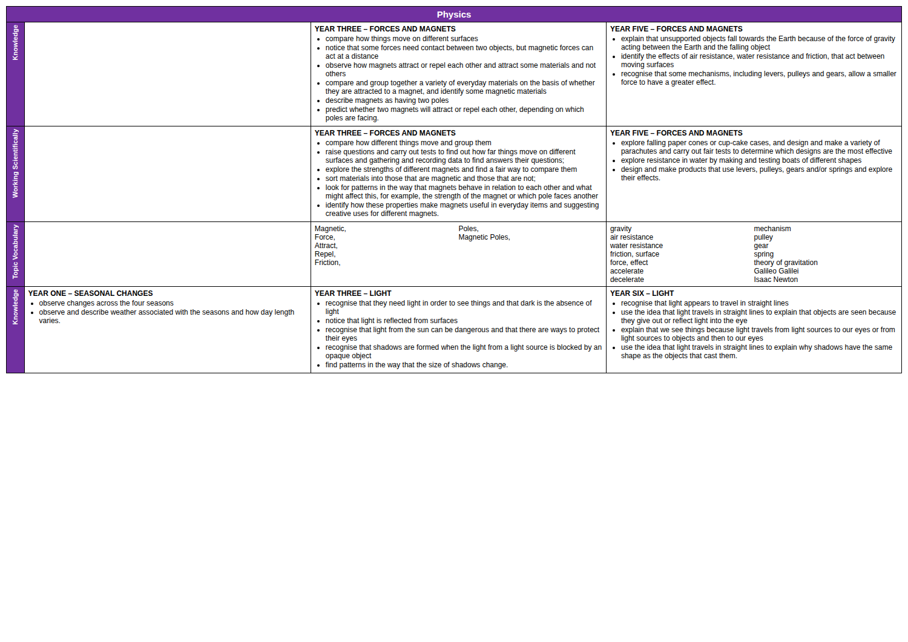| Physics |
| --- |
| Knowledge | | Year Three – Forces and Magnets compare how things move on different surfaces notice that some forces need contact between two objects, but magnetic forces can act at a distance observe how magnets attract or repel each other and attract some materials and not others compare and group together a variety of everyday materials on the basis of whether they are attracted to a magnet, and identify some magnetic materials describe magnets as having two poles predict whether two magnets will attract or repel each other, depending on which poles are facing. | Year Five – Forces and Magnets explain that unsupported objects fall towards the Earth because of the force of gravity acting between the Earth and the falling object identify the effects of air resistance, water resistance and friction, that act between moving surfaces recognise that some mechanisms, including levers, pulleys and gears, allow a smaller force to have a greater effect. |
| Working Scientifically | | Year Three – Forces and Magnets compare how different things move and group them raise questions and carry out tests to find out how far things move on different surfaces and gathering and recording data to find answers their questions; explore the strengths of different magnets and find a fair way to compare them sort materials into those that are magnetic and those that are not; look for patterns in the way that magnets behave in relation to each other and what might affect this, for example, the strength of the magnet or which pole faces another identify how these properties make magnets useful in everyday items and suggesting creative uses for different magnets. | Year Five – Forces and Magnets explore falling paper cones or cup-cake cases, and design and make a variety of parachutes and carry out fair tests to determine which designs are the most effective explore resistance in water by making and testing boats of different shapes design and make products that use levers, pulleys, gears and/or springs and explore their effects. |
| Topic Vocabulary | | / Magnetic, / Poles, / / Force, / Magnetic Poles, / / Attract, / / / Repel, / / / Friction, / / | / gravity / mechanism / / air resistance / pulley / / water resistance / gear / / friction, surface / spring / / force, effect / theory of gravitation / / accelerate / Galileo Galilei / / decelerate / Isaac Newton / |
| Knowledge | Year One – Seasonal Changes observe changes across the four seasons observe and describe weather associated with the seasons and how day length varies. | Year Three – Light recognise that they need light in order to see things and that dark is the absence of light notice that light is reflected from surfaces recognise that light from the sun can be dangerous and that there are ways to protect their eyes recognise that shadows are formed when the light from a light source is blocked by an opaque object find patterns in the way that the size of shadows change. | Year Six – Light recognise that light appears to travel in straight lines use the idea that light travels in straight lines to explain that objects are seen because they give out or reflect light into the eye explain that we see things because light travels from light sources to our eyes or from light sources to objects and then to our eyes use the idea that light travels in straight lines to explain why shadows have the same shape as the objects that cast them. |